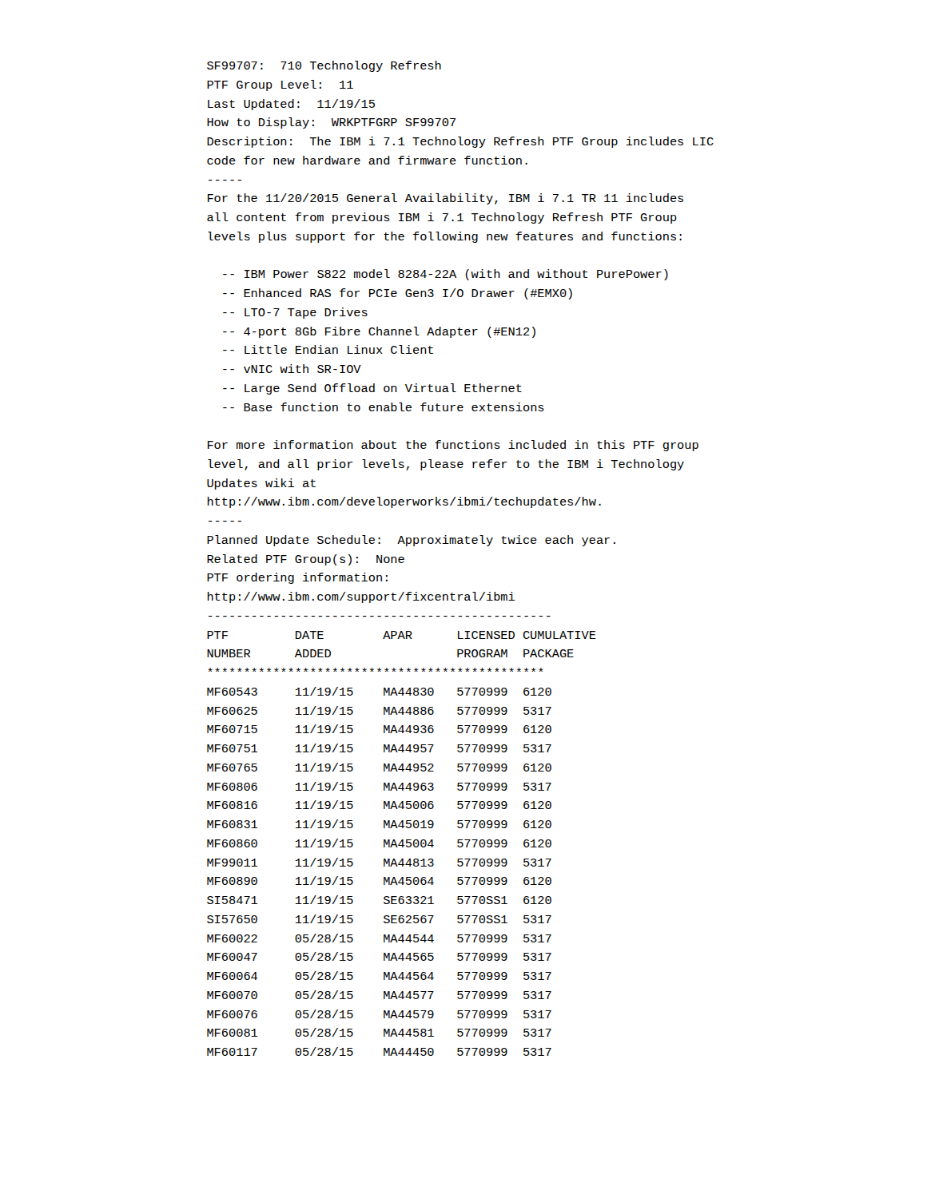SF99707: 710 Technology Refresh PTF Group Level: 11 Last Updated: 11/19/15 How to Display: WRKPTFGRP SF99707 Description: The IBM i 7.1 Technology Refresh PTF Group includes LIC code for new hardware and firmware function. ----- For the 11/20/2015 General Availability, IBM i 7.1 TR 11 includes all content from previous IBM i 7.1 Technology Refresh PTF Group levels plus support for the following new features and functions: -- IBM Power S822 model 8284-22A (with and without PurePower) -- Enhanced RAS for PCIe Gen3 I/O Drawer (#EMX0) -- LTO-7 Tape Drives -- 4-port 8Gb Fibre Channel Adapter (#EN12) -- Little Endian Linux Client -- vNIC with SR-IOV -- Large Send Offload on Virtual Ethernet -- Base function to enable future extensions For more information about the functions included in this PTF group level, and all prior levels, please refer to the IBM i Technology Updates wiki at http://www.ibm.com/developerworks/ibmi/techupdates/hw. ----- Planned Update Schedule: Approximately twice each year. Related PTF Group(s): None PTF ordering information: http://www.ibm.com/support/fixcentral/ibmi ----------------------------------------------- PTF DATE APAR LICENSED CUMULATIVE NUMBER ADDED PROGRAM PACKAGE ********************************************** MF60543 11/19/15 MA44830 5770999 6120 MF60625 11/19/15 MA44886 5770999 5317 MF60715 11/19/15 MA44936 5770999 6120 MF60751 11/19/15 MA44957 5770999 5317 MF60765 11/19/15 MA44952 5770999 6120 MF60806 11/19/15 MA44963 5770999 5317 MF60816 11/19/15 MA45006 5770999 6120 MF60831 11/19/15 MA45019 5770999 6120 MF60860 11/19/15 MA45004 5770999 6120 MF99011 11/19/15 MA44813 5770999 5317 MF60890 11/19/15 MA45064 5770999 6120 SI58471 11/19/15 SE63321 5770SS1 6120 SI57650 11/19/15 SE62567 5770SS1 5317 MF60022 05/28/15 MA44544 5770999 5317 MF60047 05/28/15 MA44565 5770999 5317 MF60064 05/28/15 MA44564 5770999 5317 MF60070 05/28/15 MA44577 5770999 5317 MF60076 05/28/15 MA44579 5770999 5317 MF60081 05/28/15 MA44581 5770999 5317 MF60117 05/28/15 MA44450 5770999 5317